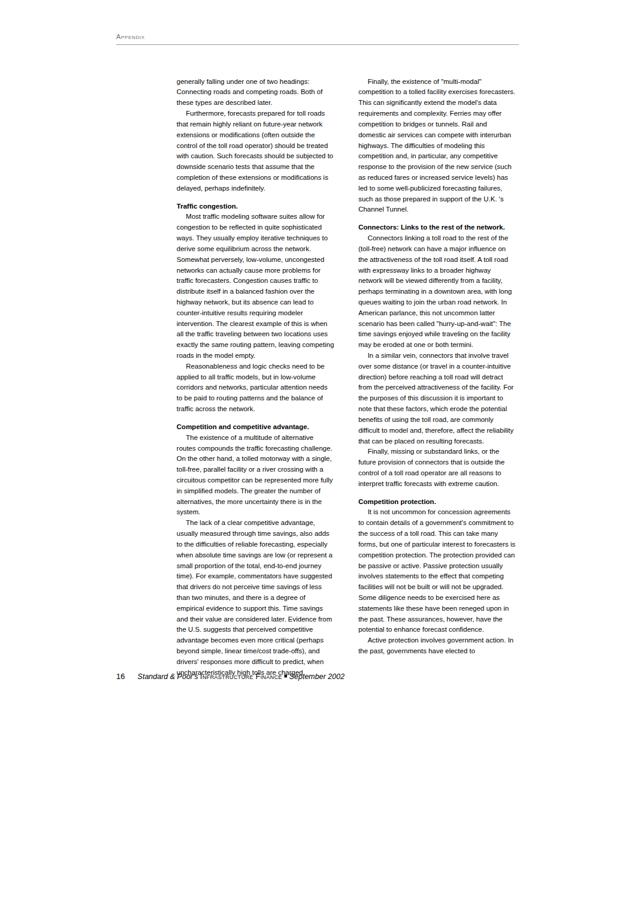Appendix
generally falling under one of two headings: Connecting roads and competing roads. Both of these types are described later.
Furthermore, forecasts prepared for toll roads that remain highly reliant on future-year network extensions or modifications (often outside the control of the toll road operator) should be treated with caution. Such forecasts should be subjected to downside scenario tests that assume that the completion of these extensions or modifications is delayed, perhaps indefinitely.
Traffic congestion.
Most traffic modeling software suites allow for congestion to be reflected in quite sophisticated ways. They usually employ iterative techniques to derive some equilibrium across the network. Somewhat perversely, low-volume, uncongested networks can actually cause more problems for traffic forecasters. Congestion causes traffic to distribute itself in a balanced fashion over the highway network, but its absence can lead to counter-intuitive results requiring modeler intervention. The clearest example of this is when all the traffic traveling between two locations uses exactly the same routing pattern, leaving competing roads in the model empty.
Reasonableness and logic checks need to be applied to all traffic models, but in low-volume corridors and networks, particular attention needs to be paid to routing patterns and the balance of traffic across the network.
Competition and competitive advantage.
The existence of a multitude of alternative routes compounds the traffic forecasting challenge. On the other hand, a tolled motorway with a single, toll-free, parallel facility or a river crossing with a circuitous competitor can be represented more fully in simplified models. The greater the number of alternatives, the more uncertainty there is in the system.
The lack of a clear competitive advantage, usually measured through time savings, also adds to the difficulties of reliable forecasting, especially when absolute time savings are low (or represent a small proportion of the total, end-to-end journey time). For example, commentators have suggested that drivers do not perceive time savings of less than two minutes, and there is a degree of empirical evidence to support this. Time savings and their value are considered later. Evidence from the U.S. suggests that perceived competitive advantage becomes even more critical (perhaps beyond simple, linear time/cost trade-offs), and drivers' responses more difficult to predict, when uncharacteristically high tolls are charged.
Finally, the existence of "multi-modal" competition to a tolled facility exercises forecasters. This can significantly extend the model's data requirements and complexity. Ferries may offer competition to bridges or tunnels. Rail and domestic air services can compete with interurban highways. The difficulties of modeling this competition and, in particular, any competitive response to the provision of the new service (such as reduced fares or increased service levels) has led to some well-publicized forecasting failures, such as those prepared in support of the U.K. 's Channel Tunnel.
Connectors: Links to the rest of the network.
Connectors linking a toll road to the rest of the (toll-free) network can have a major influence on the attractiveness of the toll road itself. A toll road with expressway links to a broader highway network will be viewed differently from a facility, perhaps terminating in a downtown area, with long queues waiting to join the urban road network. In American parlance, this not uncommon latter scenario has been called "hurry-up-and-wait": The time savings enjoyed while traveling on the facility may be eroded at one or both termini.
In a similar vein, connectors that involve travel over some distance (or travel in a counter-intuitive direction) before reaching a toll road will detract from the perceived attractiveness of the facility. For the purposes of this discussion it is important to note that these factors, which erode the potential benefits of using the toll road, are commonly difficult to model and, therefore, affect the reliability that can be placed on resulting forecasts.
Finally, missing or substandard links, or the future provision of connectors that is outside the control of a toll road operator are all reasons to interpret traffic forecasts with extreme caution.
Competition protection.
It is not uncommon for concession agreements to contain details of a government's commitment to the success of a toll road. This can take many forms, but one of particular interest to forecasters is competition protection. The protection provided can be passive or active. Passive protection usually involves statements to the effect that competing facilities will not be built or will not be upgraded. Some diligence needs to be exercised here as statements like these have been reneged upon in the past. These assurances, however, have the potential to enhance forecast confidence.
Active protection involves government action. In the past, governments have elected to
16 Standard & Poor's Infrastructure Finance■September 2002